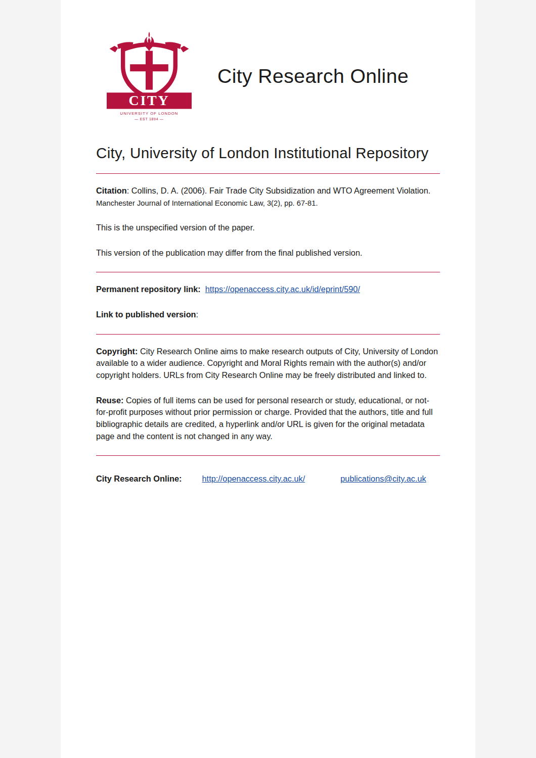CITY UNIVERSITY OF LONDON — EST 1894 —
City Research Online
City, University of London Institutional Repository
Citation: Collins, D. A. (2006). Fair Trade City Subsidization and WTO Agreement Violation. Manchester Journal of International Economic Law, 3(2), pp. 67-81.
This is the unspecified version of the paper.
This version of the publication may differ from the final published version.
Permanent repository link: https://openaccess.city.ac.uk/id/eprint/590/
Link to published version:
Copyright: City Research Online aims to make research outputs of City, University of London available to a wider audience. Copyright and Moral Rights remain with the author(s) and/or copyright holders. URLs from City Research Online may be freely distributed and linked to.
Reuse: Copies of full items can be used for personal research or study, educational, or not-for-profit purposes without prior permission or charge. Provided that the authors, title and full bibliographic details are credited, a hyperlink and/or URL is given for the original metadata page and the content is not changed in any way.
City Research Online: http://openaccess.city.ac.uk/ publications@city.ac.uk